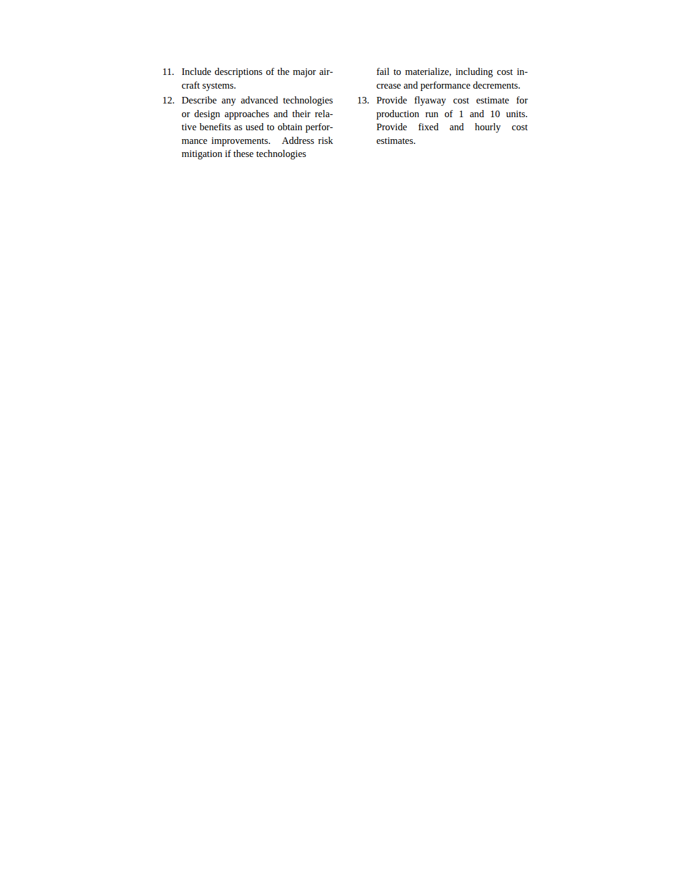11. Include descriptions of the major aircraft systems.
12. Describe any advanced technologies or design approaches and their relative benefits as used to obtain performance improvements. Address risk mitigation if these technologies
fail to materialize, including cost increase and performance decrements.
13. Provide flyaway cost estimate for production run of 1 and 10 units. Provide fixed and hourly cost estimates.